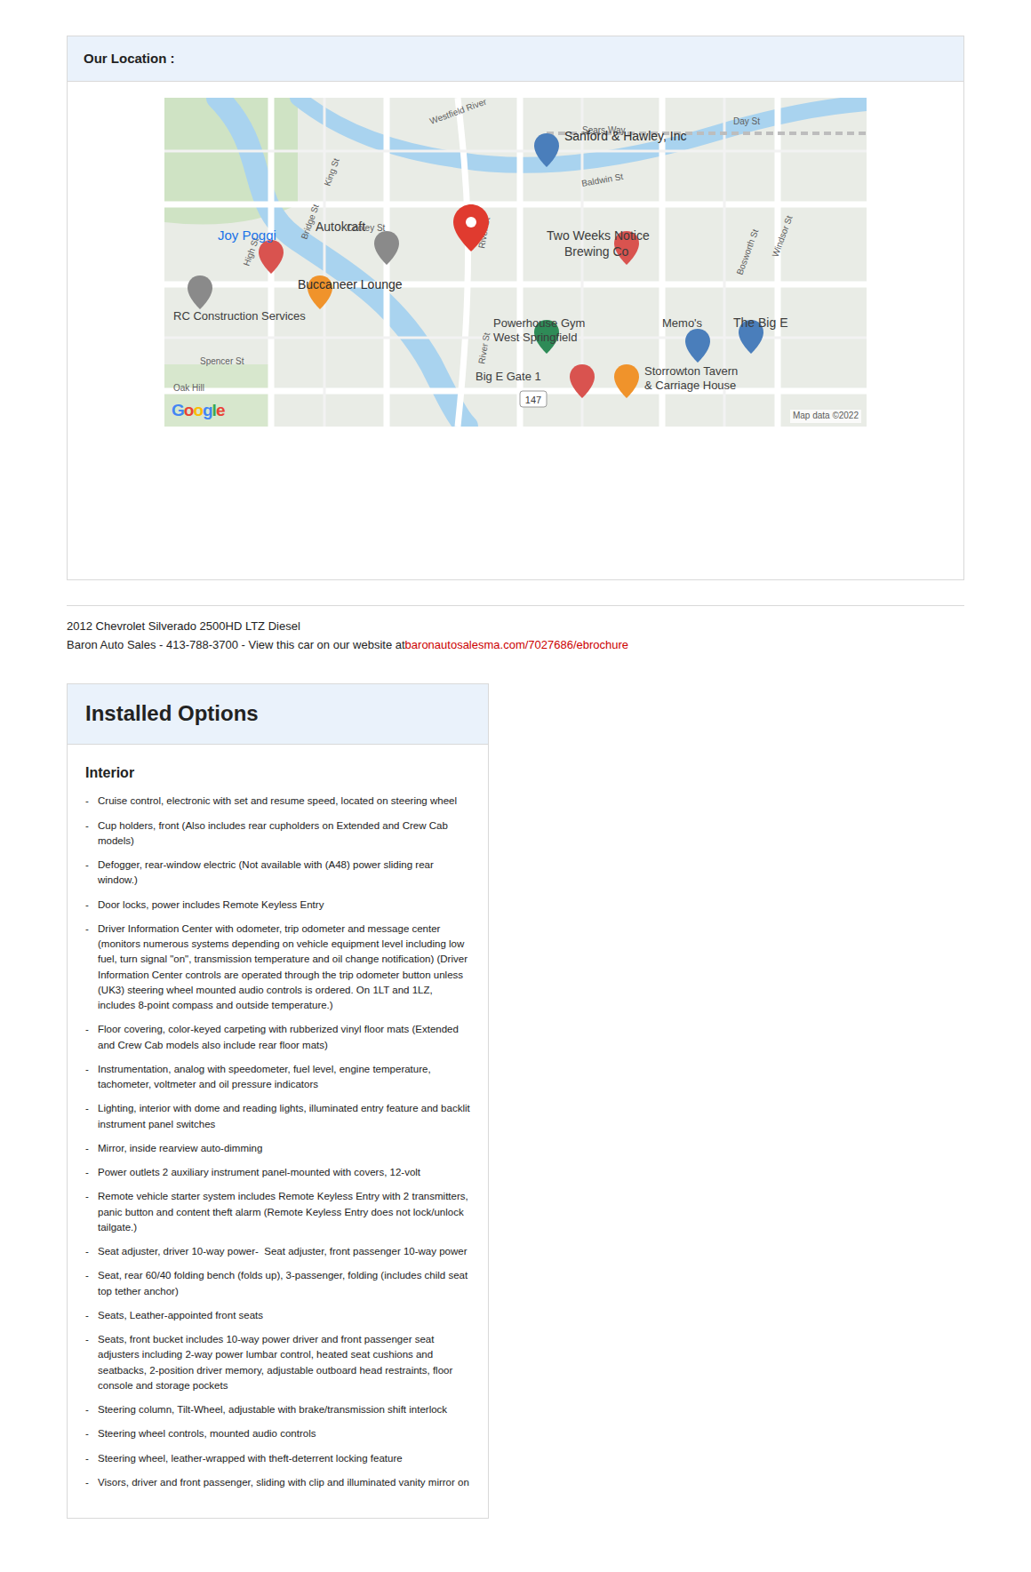Our Location :
King St Bridge St Cooley St High St Spencer St Oak Hill River St River St Westfield River Sears Way Baldwin St Day St Windsor St Bosworth St Sanford & Hawley, Inc Joy Poggi Autokraft Buccaneer Lounge RC Construction Services Two Weeks Notice Brewing Co Powerhouse Gym West Springfield Memo's The Big E Big E Gate 1 Storrowton Tavern & Carriage House 147
Google
Map data ©2022
2012 Chevrolet Silverado 2500HD LTZ Diesel
Baron Auto Sales - 413-788-3700 - View this car on our website atbaronautosalesma.com/7027686/ebrochure
Installed Options
Interior
Cruise control, electronic with set and resume speed, located on steering wheel
Cup holders, front (Also includes rear cupholders on Extended and Crew Cab models)
Defogger, rear-window electric (Not available with (A48) power sliding rear window.)
Door locks, power includes Remote Keyless Entry
Driver Information Center with odometer, trip odometer and message center (monitors numerous systems depending on vehicle equipment level including low fuel, turn signal "on", transmission temperature and oil change notification) (Driver Information Center controls are operated through the trip odometer button unless (UK3) steering wheel mounted audio controls is ordered. On 1LT and 1LZ, includes 8-point compass and outside temperature.)
Floor covering, color-keyed carpeting with rubberized vinyl floor mats (Extended and Crew Cab models also include rear floor mats)
Instrumentation, analog with speedometer, fuel level, engine temperature, tachometer, voltmeter and oil pressure indicators
Lighting, interior with dome and reading lights, illuminated entry feature and backlit instrument panel switches
Mirror, inside rearview auto-dimming
Power outlets 2 auxiliary instrument panel-mounted with covers, 12-volt
Remote vehicle starter system includes Remote Keyless Entry with 2 transmitters, panic button and content theft alarm (Remote Keyless Entry does not lock/unlock tailgate.)
Seat adjuster, driver 10-way power- Seat adjuster, front passenger 10-way power
Seat, rear 60/40 folding bench (folds up), 3-passenger, folding (includes child seat top tether anchor)
Seats, Leather-appointed front seats
Seats, front bucket includes 10-way power driver and front passenger seat adjusters including 2-way power lumbar control, heated seat cushions and seatbacks, 2-position driver memory, adjustable outboard head restraints, floor console and storage pockets
Steering column, Tilt-Wheel, adjustable with brake/transmission shift interlock
Steering wheel controls, mounted audio controls
Steering wheel, leather-wrapped with theft-deterrent locking feature
Visors, driver and front passenger, sliding with clip and illuminated vanity mirror on driver and passenger side, Opal Gray colored